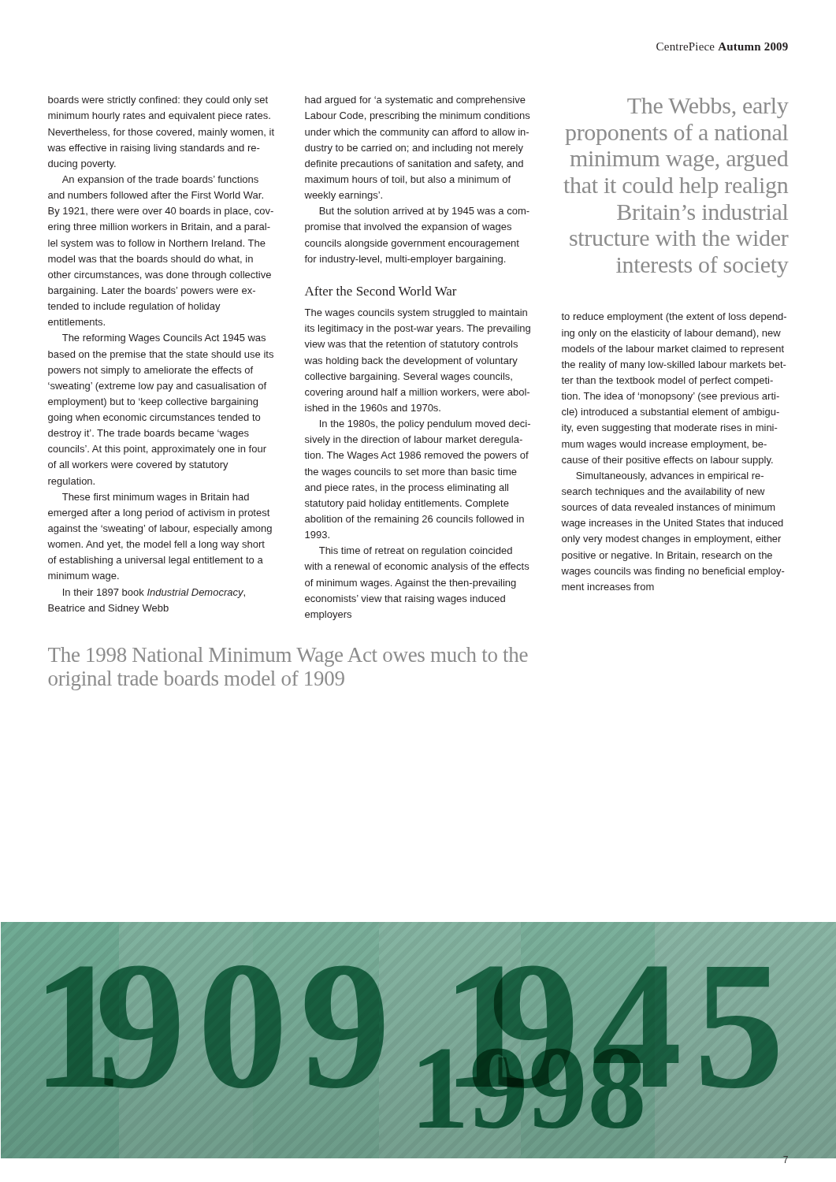CentrePiece Autumn 2009
boards were strictly confined: they could only set minimum hourly rates and equivalent piece rates. Nevertheless, for those covered, mainly women, it was effective in raising living standards and reducing poverty.
An expansion of the trade boards’ functions and numbers followed after the First World War. By 1921, there were over 40 boards in place, covering three million workers in Britain, and a parallel system was to follow in Northern Ireland. The model was that the boards should do what, in other circumstances, was done through collective bargaining. Later the boards’ powers were extended to include regulation of holiday entitlements.
The reforming Wages Councils Act 1945 was based on the premise that the state should use its powers not simply to ameliorate the effects of ‘sweating’ (extreme low pay and casualisation of employment) but to ‘keep collective bargaining going when economic circumstances tended to destroy it’. The trade boards became ‘wages councils’. At this point, approximately one in four of all workers were covered by statutory regulation.
These first minimum wages in Britain had emerged after a long period of activism in protest against the ‘sweating’ of labour, especially among women. And yet, the model fell a long way short of establishing a universal legal entitlement to a minimum wage.
In their 1897 book Industrial Democracy, Beatrice and Sidney Webb
had argued for ‘a systematic and comprehensive Labour Code, prescribing the minimum conditions under which the community can afford to allow industry to be carried on; and including not merely definite precautions of sanitation and safety, and maximum hours of toil, but also a minimum of weekly earnings’.
But the solution arrived at by 1945 was a compromise that involved the expansion of wages councils alongside government encouragement for industry-level, multi-employer bargaining.
After the Second World War
The wages councils system struggled to maintain its legitimacy in the post-war years. The prevailing view was that the retention of statutory controls was holding back the development of voluntary collective bargaining. Several wages councils, covering around half a million workers, were abolished in the 1960s and 1970s.
In the 1980s, the policy pendulum moved decisively in the direction of labour market deregulation. The Wages Act 1986 removed the powers of the wages councils to set more than basic time and piece rates, in the process eliminating all statutory paid holiday entitlements. Complete abolition of the remaining 26 councils followed in 1993.
This time of retreat on regulation coincided with a renewal of economic analysis of the effects of minimum wages. Against the then-prevailing economists’ view that raising wages induced employers
The Webbs, early proponents of a national minimum wage, argued that it could help realign Britain’s industrial structure with the wider interests of society
to reduce employment (the extent of loss depending only on the elasticity of labour demand), new models of the labour market claimed to represent the reality of many low-skilled labour markets better than the textbook model of perfect competition. The idea of ‘monopsony’ (see previous article) introduced a substantial element of ambiguity, even suggesting that moderate rises in minimum wages would increase employment, because of their positive effects on labour supply.
Simultaneously, advances in empirical research techniques and the availability of new sources of data revealed instances of minimum wage increases in the United States that induced only very modest changes in employment, either positive or negative. In Britain, research on the wages councils was finding no beneficial employment increases from
The 1998 National Minimum Wage Act owes much to the original trade boards model of 1909
1
9
0
9
1
9
4
5
1998
7